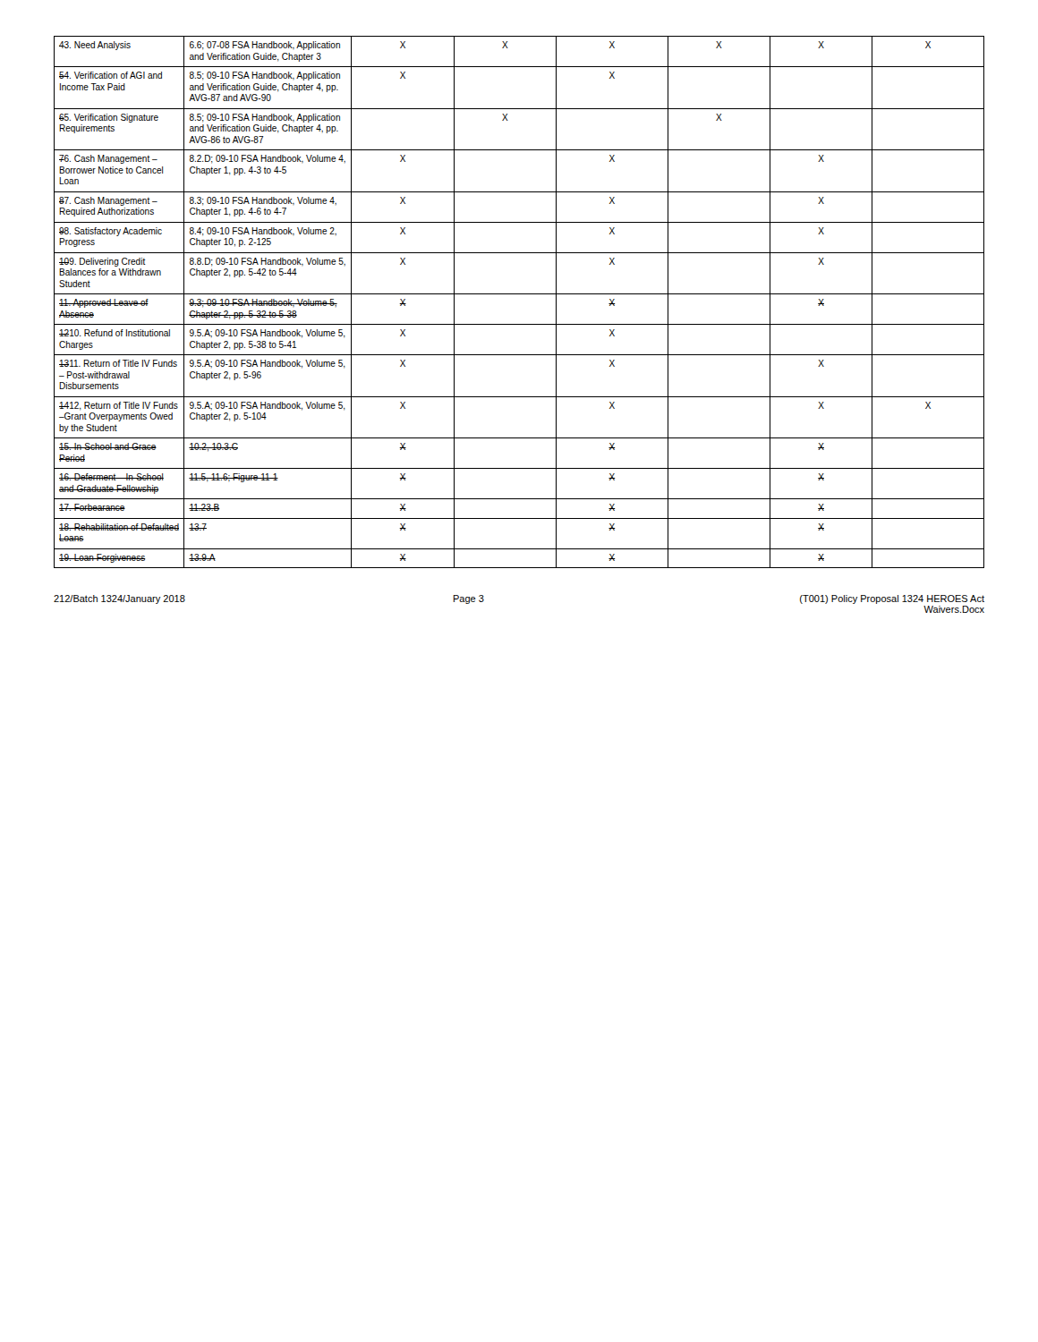| 4 3. Need Analysis | 6.6; 07-08 FSA Handbook, Application and Verification Guide, Chapter 3 | X | X | X | X | X | X |
| 5 4. Verification of AGI and Income Tax Paid | 8.5; 09-10 FSA Handbook, Application and Verification Guide, Chapter 4, pp. AVG-87 and AVG-90 | X | | X | | | |
| 6 5. Verification Signature Requirements | 8.5; 09-10 FSA Handbook, Application and Verification Guide, Chapter 4, pp. AVG-86 to AVG-87 | | X | | X | | |
| 7 6. Cash Management – Borrower Notice to Cancel Loan | 8.2.D; 09-10 FSA Handbook, Volume 4, Chapter 1, pp. 4-3 to 4-5 | X | | X | | X | |
| 8 7. Cash Management – Required Authorizations | 8.3; 09-10 FSA Handbook, Volume 4, Chapter 1, pp. 4-6 to 4-7 | X | | X | | X | |
| 9 8. Satisfactory Academic Progress | 8.4; 09-10 FSA Handbook, Volume 2, Chapter 10, p. 2-125 | X | | X | | X | |
| 10 9. Delivering Credit Balances for a Withdrawn Student | 8.8.D; 09-10 FSA Handbook, Volume 5, Chapter 2, pp. 5-42 to 5-44 | X | | X | | X | |
| 11. Approved Leave of Absence | 9.3; 09-10 FSA Handbook, Volume 5, Chapter 2, pp. 5-32 to 5-38 | X | | X | | X | |
| 12 10. Refund of Institutional Charges | 9.5.A; 09-10 FSA Handbook, Volume 5, Chapter 2, pp. 5-38 to 5-41 | X | | X | | | |
| 13 11. Return of Title IV Funds – Post-withdrawal Disbursements | 9.5.A; 09-10 FSA Handbook, Volume 5, Chapter 2, p. 5-96 | X | | X | | X | |
| 14 12, Return of Title IV Funds –Grant Overpayments Owed by the Student | 9.5.A; 09-10 FSA Handbook, Volume 5, Chapter 2, p. 5-104 | X | | X | | X | X |
| 15. In-School and Grace Period | 10.2, 10.3.C | X | | X | | X | |
| 16. Deferment – In-School and Graduate Fellowship | 11.5, 11.6; Figure 11-1 | X | | X | | X | |
| 17. Forbearance | 11.23.B | X | | X | | X | |
| 18. Rehabilitation of Defaulted Loans | 13.7 | X | | X | | X | |
| 19. Loan Forgiveness | 13.9.A | X | | X | | X | |
212/Batch 1324/January 2018
Page 3
(T001) Policy Proposal 1324 HEROES Act Waivers.Docx